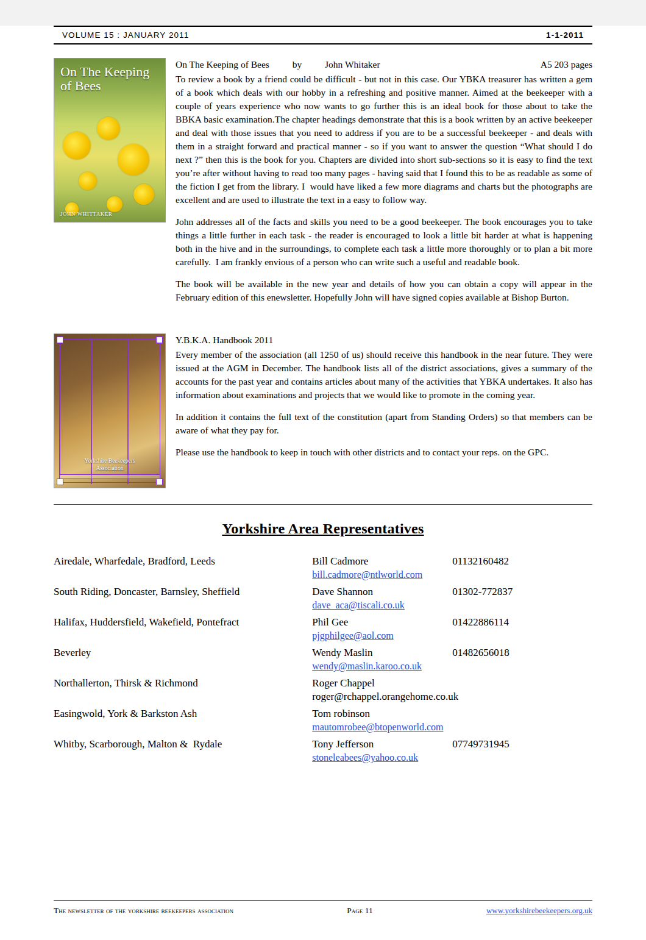VOLUME 15 : JANUARY 2011
1-1-2011
On The Keeping
of Bees
JOHN WHITTAKER
A5 203 pages On The Keeping of Bees by John Whitaker To review a book by a friend could be difficult - but not in this case. Our YBKA treasurer has written a gem of a book which deals with our hobby in a refreshing and positive manner. Aimed at the beekeeper with a couple of years experience who now wants to go further this is an ideal book for those about to take the BBKA basic examination.The chapter headings demonstrate that this is a book written by an active beekeeper and deal with those issues that you need to address if you are to be a successful beekeeper - and deals with them in a straight forward and practical manner - so if you want to answer the question “What should I do next ?” then this is the book for you. Chapters are divided into short sub-sections so it is easy to find the text you’re after without having to read too many pages - having said that I found this to be as readable as some of the fiction I get from the library. I would have liked a few more diagrams and charts but the photographs are excellent and are used to illustrate the text in a easy to follow way.
John addresses all of the facts and skills you need to be a good beekeeper. The book encourages you to take things a little further in each task - the reader is encouraged to look a little bit harder at what is happening both in the hive and in the surroundings, to complete each task a little more thoroughly or to plan a bit more carefully. I am frankly envious of a person who can write such a useful and readable book.
The book will be available in the new year and details of how you can obtain a copy will appear in the February edition of this enewsletter. Hopefully John will have signed copies available at Bishop Burton.
Yorkshire Beekeepers
Association
Y.B.K.A. Handbook 2011
Every member of the association (all 1250 of us) should receive this handbook in the near future. They were issued at the AGM in December. The handbook lists all of the district associations, gives a summary of the accounts for the past year and contains articles about many of the activities that YBKA undertakes. It also has information about examinations and projects that we would like to promote in the coming year.
In addition it contains the full text of the constitution (apart from Standing Orders) so that members can be aware of what they pay for.
Please use the handbook to keep in touch with other districts and to contact your reps. on the GPC.
Yorkshire Area Representatives
| Airedale, Wharfedale, Bradford, Leeds | Bill Cadmore | 01132160482 |
| | bill.cadmore@ntlworld.com |
| South Riding, Doncaster, Barnsley, Sheffield | Dave Shannon | 01302-772837 |
| | dave_aca@tiscali.co.uk |
| Halifax, Huddersfield, Wakefield, Pontefract | Phil Gee | 01422886114 |
| | pjgphilgee@aol.com |
| Beverley | Wendy Maslin | 01482656018 |
| | wendy@maslin.karoo.co.uk |
| Northallerton, Thirsk & Richmond | Roger Chappel |
| | roger@rchappel.orangehome.co.uk |
| Easingwold, York & Barkston Ash | Tom robinson |
| | mautomrobee@btopenworld.com |
| Whitby, Scarborough, Malton & Rydale | Tony Jefferson | 07749731945 |
| | stoneleabees@yahoo.co.uk |
The newsletter of the yorkshire beekeepers association
Page 11
www.yorkshirebeekeepers.org.uk